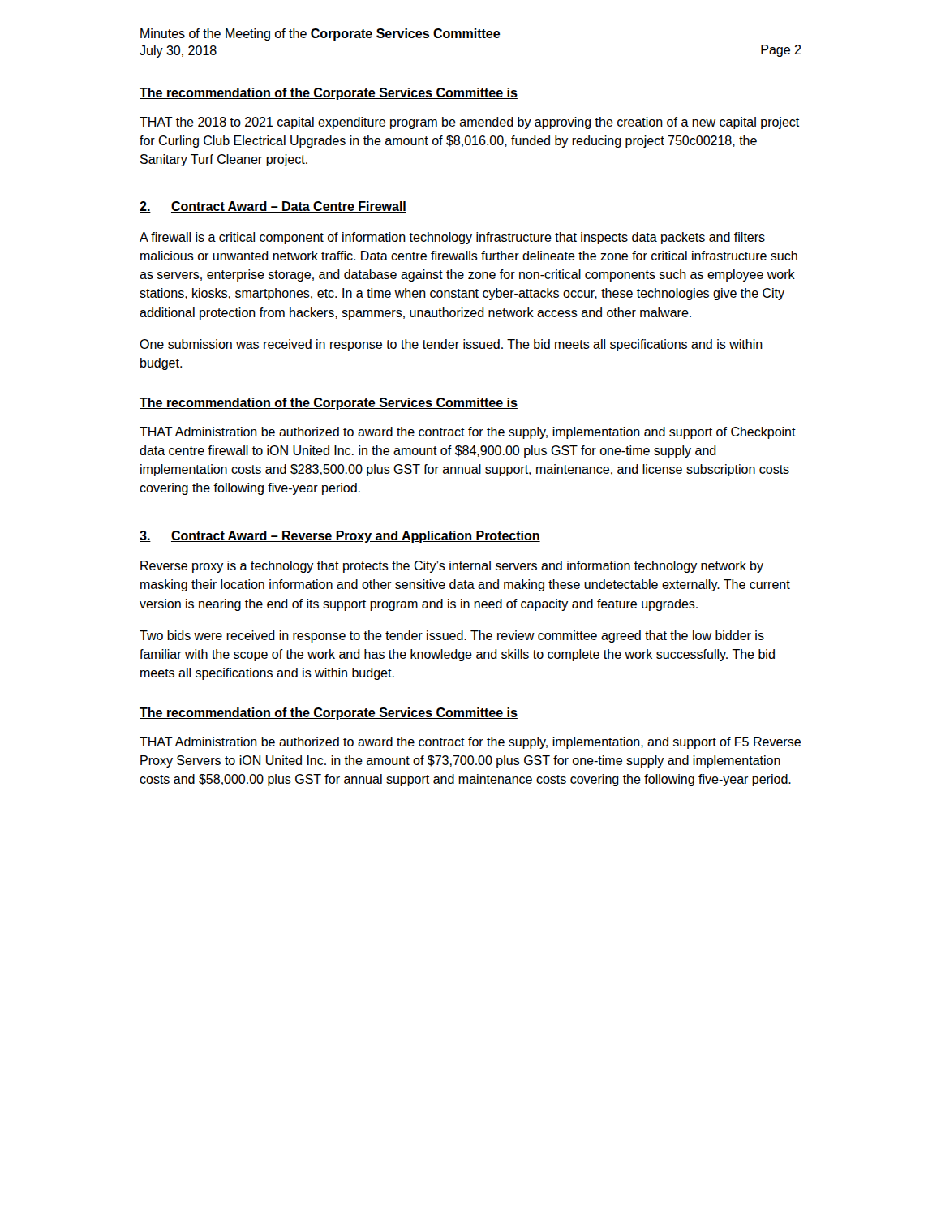Minutes of the Meeting of the Corporate Services Committee
July 30, 2018
Page 2
The recommendation of the Corporate Services Committee is
THAT the 2018 to 2021 capital expenditure program be amended by approving the creation of a new capital project for Curling Club Electrical Upgrades in the amount of $8,016.00, funded by reducing project 750c00218, the Sanitary Turf Cleaner project.
2. Contract Award – Data Centre Firewall
A firewall is a critical component of information technology infrastructure that inspects data packets and filters malicious or unwanted network traffic. Data centre firewalls further delineate the zone for critical infrastructure such as servers, enterprise storage, and database against the zone for non-critical components such as employee work stations, kiosks, smartphones, etc. In a time when constant cyber-attacks occur, these technologies give the City additional protection from hackers, spammers, unauthorized network access and other malware.
One submission was received in response to the tender issued. The bid meets all specifications and is within budget.
The recommendation of the Corporate Services Committee is
THAT Administration be authorized to award the contract for the supply, implementation and support of Checkpoint data centre firewall to iON United Inc. in the amount of $84,900.00 plus GST for one-time supply and implementation costs and $283,500.00 plus GST for annual support, maintenance, and license subscription costs covering the following five-year period.
3. Contract Award – Reverse Proxy and Application Protection
Reverse proxy is a technology that protects the City’s internal servers and information technology network by masking their location information and other sensitive data and making these undetectable externally. The current version is nearing the end of its support program and is in need of capacity and feature upgrades.
Two bids were received in response to the tender issued. The review committee agreed that the low bidder is familiar with the scope of the work and has the knowledge and skills to complete the work successfully. The bid meets all specifications and is within budget.
The recommendation of the Corporate Services Committee is
THAT Administration be authorized to award the contract for the supply, implementation, and support of F5 Reverse Proxy Servers to iON United Inc. in the amount of $73,700.00 plus GST for one-time supply and implementation costs and $58,000.00 plus GST for annual support and maintenance costs covering the following five-year period.